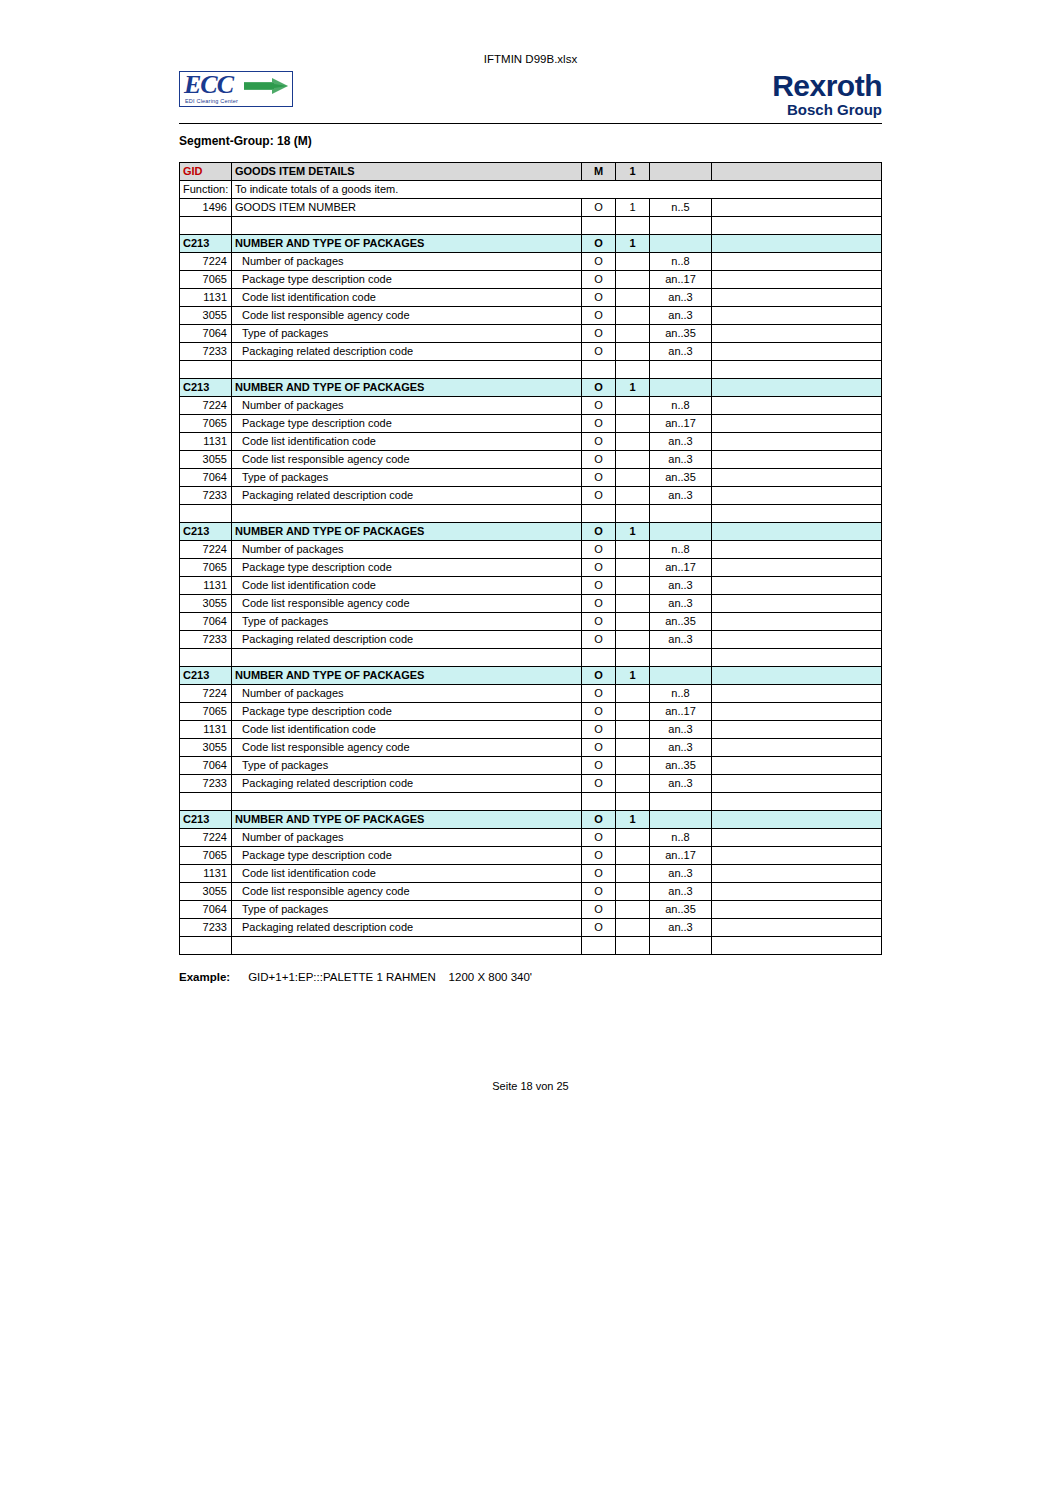IFTMIN D99B.xlsx
ECC EDI Clearing Center
Rexroth
Bosch Group
Segment-Group: 18 (M)
| GID | GOODS ITEM DETAILS | M | 1 | | |
| Function: | To indicate totals of a goods item. |
| 1496 | GOODS ITEM NUMBER | O | 1 | n..5 | |
| C213 | NUMBER AND TYPE OF PACKAGES | O | 1 | | |
| 7224 | Number of packages | O | | n..8 | |
| 7065 | Package type description code | O | | an..17 | |
| 1131 | Code list identification code | O | | an..3 | |
| 3055 | Code list responsible agency code | O | | an..3 | |
| 7064 | Type of packages | O | | an..35 | |
| 7233 | Packaging related description code | O | | an..3 | |
| C213 | NUMBER AND TYPE OF PACKAGES | O | 1 | | |
| 7224 | Number of packages | O | | n..8 | |
| 7065 | Package type description code | O | | an..17 | |
| 1131 | Code list identification code | O | | an..3 | |
| 3055 | Code list responsible agency code | O | | an..3 | |
| 7064 | Type of packages | O | | an..35 | |
| 7233 | Packaging related description code | O | | an..3 | |
| C213 | NUMBER AND TYPE OF PACKAGES | O | 1 | | |
| 7224 | Number of packages | O | | n..8 | |
| 7065 | Package type description code | O | | an..17 | |
| 1131 | Code list identification code | O | | an..3 | |
| 3055 | Code list responsible agency code | O | | an..3 | |
| 7064 | Type of packages | O | | an..35 | |
| 7233 | Packaging related description code | O | | an..3 | |
| C213 | NUMBER AND TYPE OF PACKAGES | O | 1 | | |
| 7224 | Number of packages | O | | n..8 | |
| 7065 | Package type description code | O | | an..17 | |
| 1131 | Code list identification code | O | | an..3 | |
| 3055 | Code list responsible agency code | O | | an..3 | |
| 7064 | Type of packages | O | | an..35 | |
| 7233 | Packaging related description code | O | | an..3 | |
| C213 | NUMBER AND TYPE OF PACKAGES | O | 1 | | |
| 7224 | Number of packages | O | | n..8 | |
| 7065 | Package type description code | O | | an..17 | |
| 1131 | Code list identification code | O | | an..3 | |
| 3055 | Code list responsible agency code | O | | an..3 | |
| 7064 | Type of packages | O | | an..35 | |
| 7233 | Packaging related description code | O | | an..3 | |
Example: GID+1+1:EP:::PALETTE 1 RAHMEN 1200 X 800 340'
Seite 18 von 25